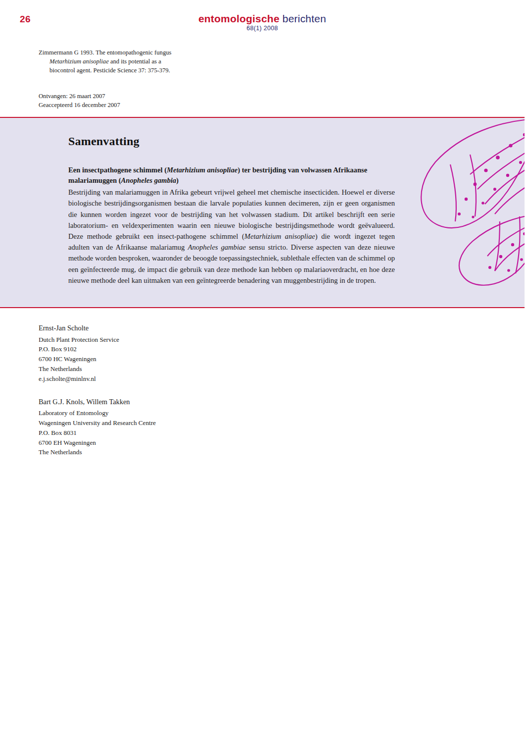26
entomologische berichten
68(1) 2008
Zimmermann G 1993. The entomopathogenic fungus Metarhizium anisopliae and its potential as a biocontrol agent. Pesticide Science 37: 375-379.
Ontvangen: 26 maart 2007
Geaccepteerd 16 december 2007
Samenvatting
Een insectpathogene schimmel (Metarhizium anisopliae) ter bestrijding van volwassen Afrikaanse malariamuggen (Anopheles gambia)
Bestrijding van malariamuggen in Afrika gebeurt vrijwel geheel met chemische insecticiden. Hoewel er diverse biologische bestrijdingsorganismen bestaan die larvale populaties kunnen decimeren, zijn er geen organismen die kunnen worden ingezet voor de bestrijding van het volwassen stadium. Dit artikel beschrijft een serie laboratorium- en veldexperimenten waarin een nieuwe biologische bestrijdingsmethode wordt geëvalueerd. Deze methode gebruikt een insect-pathogene schimmel (Metarhizium anisopliae) die wordt ingezet tegen adulten van de Afrikaanse malariamug Anopheles gambiae sensu stricto. Diverse aspecten van deze nieuwe methode worden besproken, waaronder de beoogde toepassingstechniek, sublethale effecten van de schimmel op een geïnfecteerde mug, de impact die gebruik van deze methode kan hebben op malariaoverdracht, en hoe deze nieuwe methode deel kan uitmaken van een geïntegreerde benadering van muggenbestrijding in de tropen.
Ernst-Jan Scholte
Dutch Plant Protection Service
P.O. Box 9102
6700 HC Wageningen
The Netherlands
e.j.scholte@minlnv.nl
Bart G.J. Knols, Willem Takken
Laboratory of Entomology
Wageningen University and Research Centre
P.O. Box 8031
6700 EH Wageningen
The Netherlands